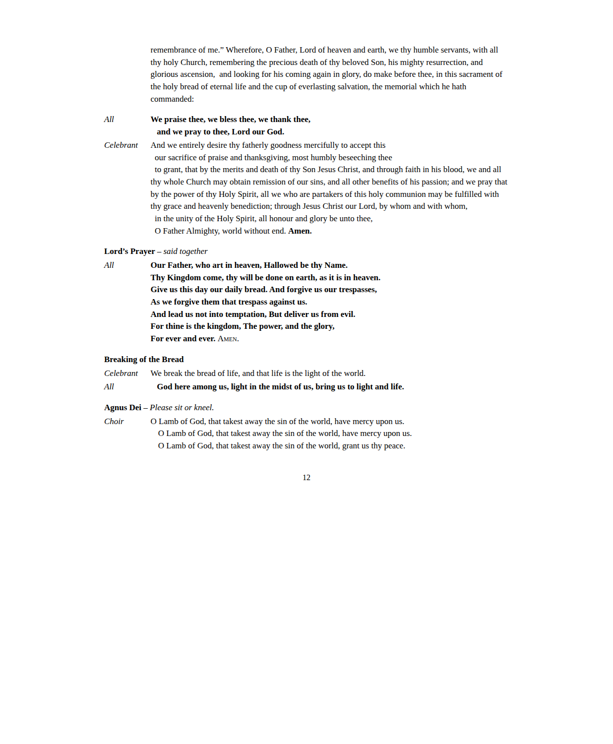remembrance of me.” Wherefore, O Father, Lord of heaven and earth, we thy humble servants, with all thy holy Church, remembering the precious death of thy beloved Son, his mighty resurrection, and glorious ascension, and looking for his coming again in glory, do make before thee, in this sacrament of the holy bread of eternal life and the cup of everlasting salvation, the memorial which he hath commanded:
All
We praise thee, we bless thee, we thank thee,
and we pray to thee, Lord our God.
Celebrant
And we entirely desire thy fatherly goodness mercifully to accept this
our sacrifice of praise and thanksgiving, most humbly beseeching thee
to grant, that by the merits and death of thy Son Jesus Christ, and through faith in his blood, we and all thy whole Church may obtain remission of our sins, and all other benefits of his passion; and we pray that by the power of thy Holy Spirit, all we who are partakers of this holy communion may be fulfilled with thy grace and heavenly benediction; through Jesus Christ our Lord, by whom and with whom,
in the unity of the Holy Spirit, all honour and glory be unto thee,
O Father Almighty, world without end. Amen.
Lord’s Prayer – said together
All
Our Father, who art in heaven, Hallowed be thy Name.
Thy Kingdom come, thy will be done on earth, as it is in heaven.
Give us this day our daily bread. And forgive us our trespasses,
As we forgive them that trespass against us.
And lead us not into temptation, But deliver us from evil.
For thine is the kingdom, The power, and the glory,
For ever and ever. Amen.
Breaking of the Bread
Celebrant
We break the bread of life, and that life is the light of the world.
All
God here among us, light in the midst of us, bring us to light and life.
Agnus Dei – Please sit or kneel.
Choir O Lamb of God, that takest away the sin of the world, have mercy upon us.
O Lamb of God, that takest away the sin of the world, have mercy upon us.
O Lamb of God, that takest away the sin of the world, grant us thy peace.
12